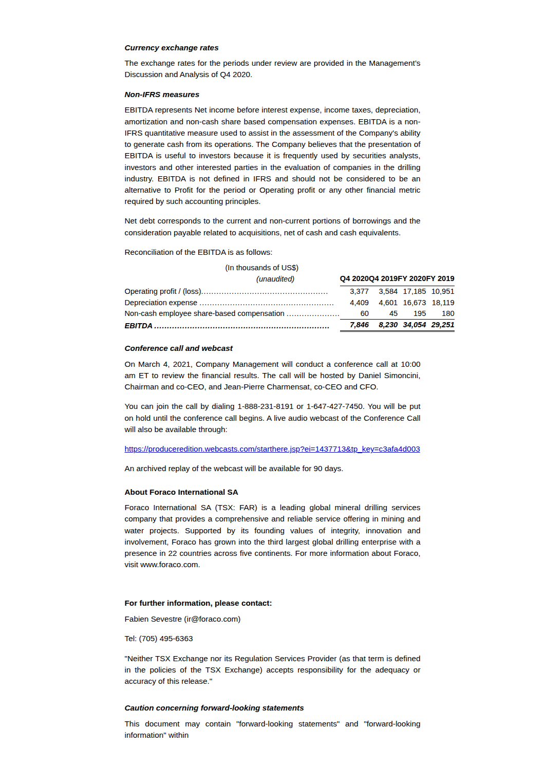Currency exchange rates
The exchange rates for the periods under review are provided in the Management’s Discussion and Analysis of Q4 2020.
Non-IFRS measures
EBITDA represents Net income before interest expense, income taxes, depreciation, amortization and non-cash share based compensation expenses. EBITDA is a non-IFRS quantitative measure used to assist in the assessment of the Company's ability to generate cash from its operations. The Company believes that the presentation of EBITDA is useful to investors because it is frequently used by securities analysts, investors and other interested parties in the evaluation of companies in the drilling industry. EBITDA is not defined in IFRS and should not be considered to be an alternative to Profit for the period or Operating profit or any other financial metric required by such accounting principles.
Net debt corresponds to the current and non-current portions of borrowings and the consideration payable related to acquisitions, net of cash and cash equivalents.
Reconciliation of the EBITDA is as follows:
| (In thousands of US$) (unaudited) | Q4 2020 | Q4 2019 | FY 2020 | FY 2019 |
| --- | --- | --- | --- | --- |
| Operating profit / (loss) .................................................. | 3,377 | 3,584 | 17,185 | 10,951 |
| Depreciation expense ..................................................... | 4,409 | 4,601 | 16,673 | 18,119 |
| Non-cash employee share-based compensation ..................... | 60 | 45 | 195 | 180 |
| EBITDA ..................................................................... | 7,846 | 8,230 | 34,054 | 29,251 |
Conference call and webcast
On March 4, 2021, Company Management will conduct a conference call at 10:00 am ET to review the financial results. The call will be hosted by Daniel Simoncini, Chairman and co-CEO, and Jean-Pierre Charmensat, co-CEO and CFO.
You can join the call by dialing 1-888-231-8191 or 1-647-427-7450. You will be put on hold until the conference call begins. A live audio webcast of the Conference Call will also be available through:
https://produceredition.webcasts.com/starthere.jsp?ei=1437713&tp_key=c3afa4d003
An archived replay of the webcast will be available for 90 days.
About Foraco International SA
Foraco International SA (TSX: FAR) is a leading global mineral drilling services company that provides a comprehensive and reliable service offering in mining and water projects. Supported by its founding values of integrity, innovation and involvement, Foraco has grown into the third largest global drilling enterprise with a presence in 22 countries across five continents. For more information about Foraco, visit www.foraco.com.
For further information, please contact:
Fabien Sevestre (ir@foraco.com)
Tel: (705) 495-6363
"Neither TSX Exchange nor its Regulation Services Provider (as that term is defined in the policies of the TSX Exchange) accepts responsibility for the adequacy or accuracy of this release."
Caution concerning forward-looking statements
This document may contain "forward-looking statements" and "forward-looking information" within